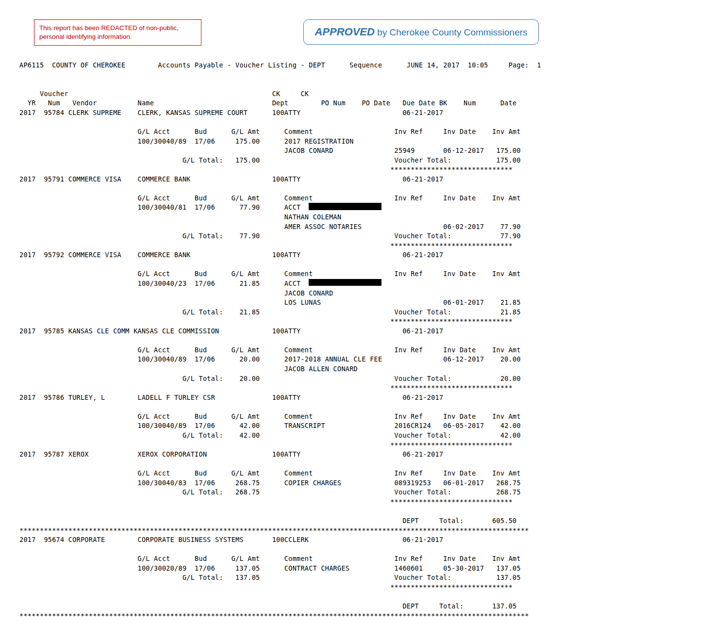This report has been REDACTED of non-public,
personal identifying information.
APPROVED by Cherokee County Commissioners
AP6115  COUNTY OF CHEROKEE        Accounts Payable - Voucher Listing - DEPT      Sequence      JUNE 14, 2017  10:05     Page:  1


     Voucher                                                  CK     CK
  YR   Num   Vendor          Name                             Dept        PO Num    PO Date   Due Date BK    Num      Date
2017  95784 CLERK SUPREME    CLERK, KANSAS SUPREME COURT      100ATTY                         06-21-2017

                             G/L Acct      Bud      G/L Amt      Comment                    Inv Ref     Inv Date    Inv Amt
                             100/30040/89  17/06     175.00      2017 REGISTRATION
                                                                 JACOB CONARD               25949       06-12-2017   175.00
                                        G/L Total:   175.00                                 Voucher Total:           175.00
                                                                                           ******************************
2017  95791 COMMERCE VISA    COMMERCE BANK                    100ATTY                         06-21-2017

                             G/L Acct      Bud      G/L Amt      Comment                    Inv Ref     Inv Date    Inv Amt
                             100/30040/81  17/06      77.90      ACCT   
                                                                 NATHAN COLEMAN
                                                                 AMER ASSOC NOTARIES                    06-02-2017    77.90
                                        G/L Total:    77.90                                 Voucher Total:            77.90
                                                                                           ******************************
2017  95792 COMMERCE VISA    COMMERCE BANK                    100ATTY                         06-21-2017

                             G/L Acct      Bud      G/L Amt      Comment                    Inv Ref     Inv Date    Inv Amt
                             100/30040/23  17/06      21.85      ACCT   
                                                                 JACOB CONARD
                                                                 LOS LUNAS                              06-01-2017    21.85
                                        G/L Total:    21.85                                 Voucher Total:            21.85
                                                                                           ******************************
2017  95785 KANSAS CLE COMM KANSAS CLE COMMISSION             100ATTY                         06-21-2017

                             G/L Acct      Bud      G/L Amt      Comment                    Inv Ref     Inv Date    Inv Amt
                             100/30040/89  17/06      20.00      2017-2018 ANNUAL CLE FEE               06-12-2017    20.00
                                                                 JACOB ALLEN CONARD
                                        G/L Total:    20.00                                 Voucher Total:            20.00
                                                                                           ******************************
2017  95786 TURLEY, L        LADELL F TURLEY CSR              100ATTY                         06-21-2017

                             G/L Acct      Bud      G/L Amt      Comment                    Inv Ref     Inv Date    Inv Amt
                             100/30040/89  17/06      42.00      TRANSCRIPT                 2016CR124   06-05-2017    42.00
                                        G/L Total:    42.00                                 Voucher Total:            42.00
                                                                                           ******************************
2017  95787 XEROX            XEROX CORPORATION                100ATTY                         06-21-2017

                             G/L Acct      Bud      G/L Amt      Comment                    Inv Ref     Inv Date    Inv Amt
                             100/30040/83  17/06     268.75      COPIER CHARGES             089319253   06-01-2017   268.75
                                        G/L Total:   268.75                                 Voucher Total:           268.75
                                                                                           ******************************

                                                                                              DEPT     Total:       605.50
*****************************************************************************************************************************
2017  95674 CORPORATE        CORPORATE BUSINESS SYSTEMS       100CCLERK                       06-21-2017

                             G/L Acct      Bud      G/L Amt      Comment                    Inv Ref     Inv Date    Inv Amt
                             100/30020/89  17/06     137.05      CONTRACT CHARGES           1460601     05-30-2017   137.05
                                        G/L Total:   137.05                                 Voucher Total:           137.05
                                                                                           ******************************

                                                                                              DEPT     Total:       137.05
*****************************************************************************************************************************